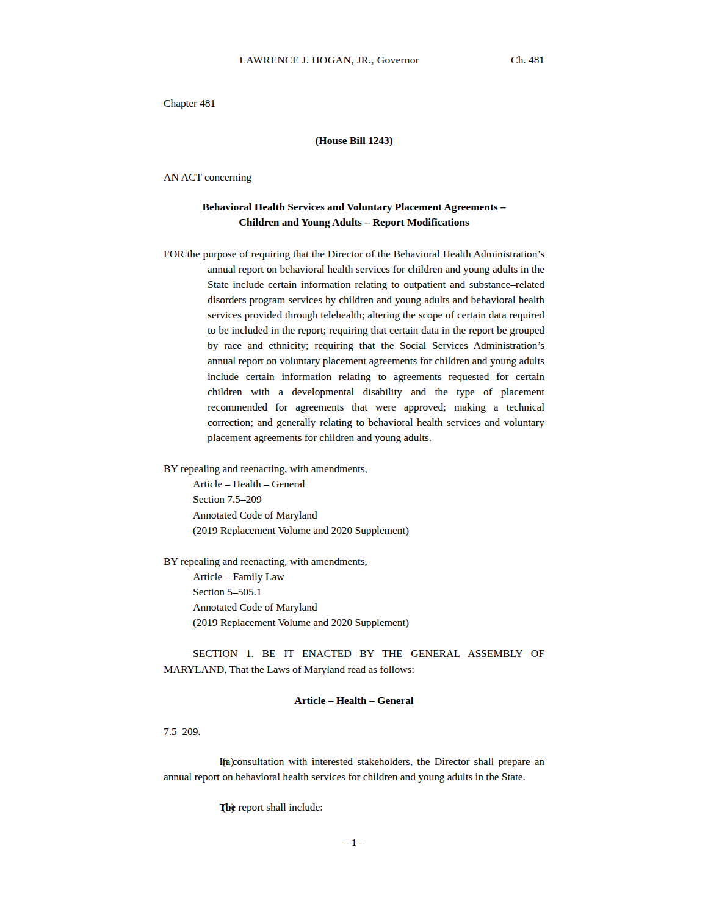LAWRENCE J. HOGAN, JR., Governor
Ch. 481
Chapter 481
(House Bill 1243)
AN ACT concerning
Behavioral Health Services and Voluntary Placement Agreements – Children and Young Adults – Report Modifications
FOR the purpose of requiring that the Director of the Behavioral Health Administration’s annual report on behavioral health services for children and young adults in the State include certain information relating to outpatient and substance–related disorders program services by children and young adults and behavioral health services provided through telehealth; altering the scope of certain data required to be included in the report; requiring that certain data in the report be grouped by race and ethnicity; requiring that the Social Services Administration’s annual report on voluntary placement agreements for children and young adults include certain information relating to agreements requested for certain children with a developmental disability and the type of placement recommended for agreements that were approved; making a technical correction; and generally relating to behavioral health services and voluntary placement agreements for children and young adults.
BY repealing and reenacting, with amendments,
Article – Health – General
Section 7.5–209
Annotated Code of Maryland
(2019 Replacement Volume and 2020 Supplement)
BY repealing and reenacting, with amendments,
Article – Family Law
Section 5–505.1
Annotated Code of Maryland
(2019 Replacement Volume and 2020 Supplement)
SECTION 1. BE IT ENACTED BY THE GENERAL ASSEMBLY OF MARYLAND, That the Laws of Maryland read as follows:
Article – Health – General
7.5–209.
(a) In consultation with interested stakeholders, the Director shall prepare an annual report on behavioral health services for children and young adults in the State.
(b) The report shall include:
– 1 –